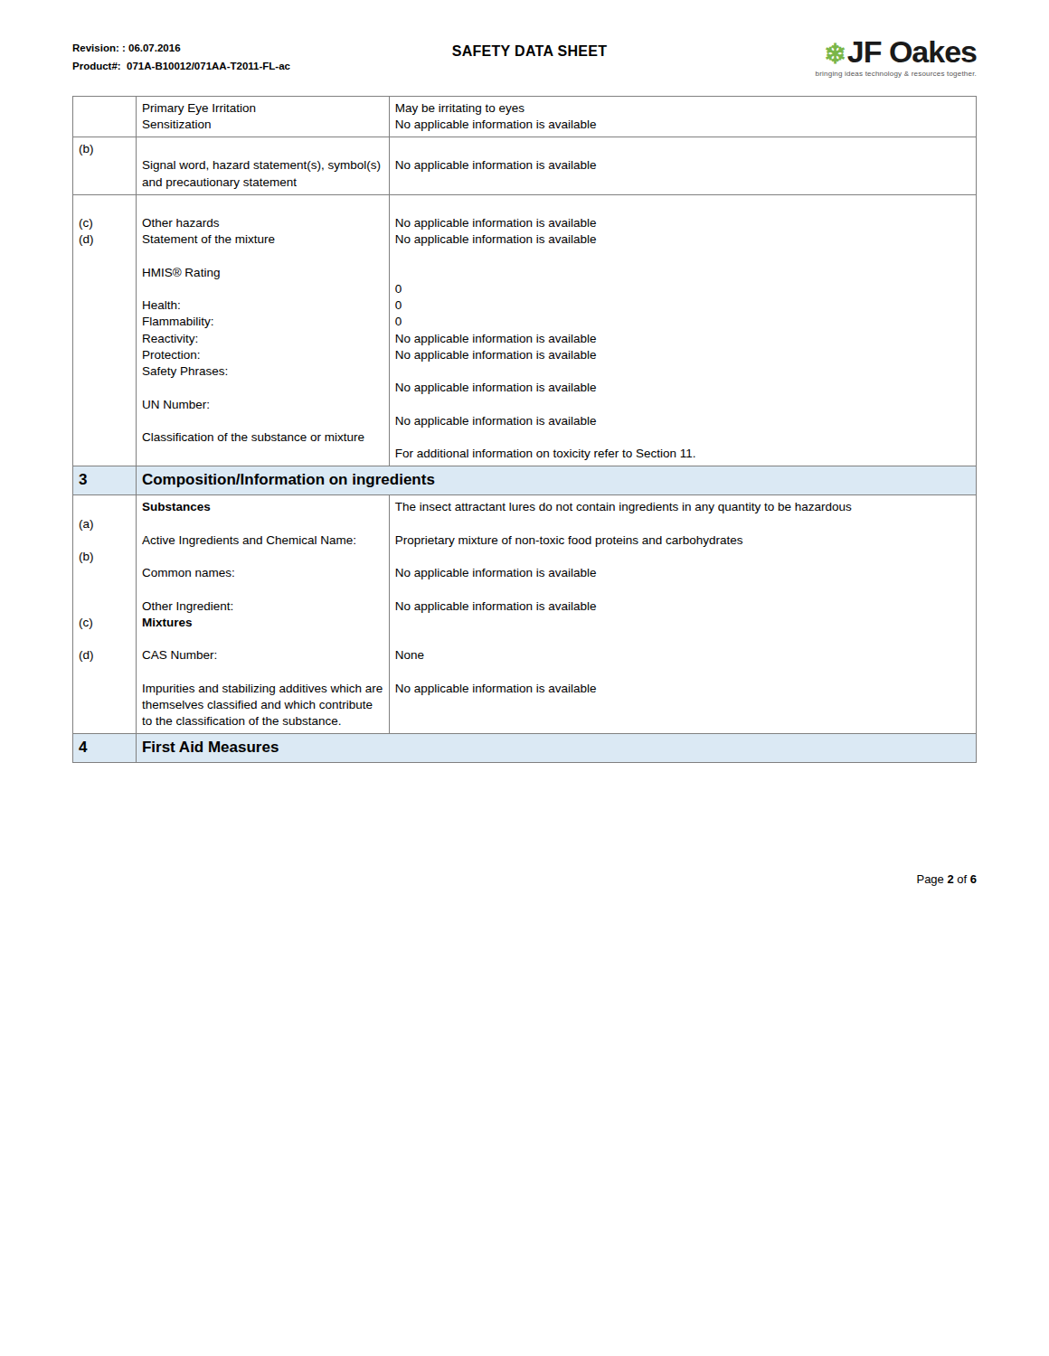Revision: : 06.07.2016
Product#: 071A-B10012/071AA-T2011-FL-ac
SAFETY DATA SHEET
❄JF Oakes
bringing ideas technology & resources together.
| | Primary Eye Irritation Sensitization | May be irritating to eyes No applicable information is available |
| (b) | Signal word, hazard statement(s), symbol(s) and precautionary statement | No applicable information is available |
| (c) (d) | Other hazards Statement of the mixture HMIS® Rating Health: Flammability: Reactivity: Protection: Safety Phrases: UN Number: Classification of the substance or mixture | No applicable information is available No applicable information is available 0 0 0 No applicable information is available No applicable information is available No applicable information is available No applicable information is available For additional information on toxicity refer to Section 11. |
| 3 | Composition/Information on ingredients |
| (a) (b) (c) (d) | Substances Active Ingredients and Chemical Name: Common names: Other Ingredient: Mixtures CAS Number: Impurities and stabilizing additives which are themselves classified and which contribute to the classification of the substance. | The insect attractant lures do not contain ingredients in any quantity to be hazardous Proprietary mixture of non-toxic food proteins and carbohydrates No applicable information is available No applicable information is available None No applicable information is available |
| 4 | First Aid Measures |
Page 2 of 6